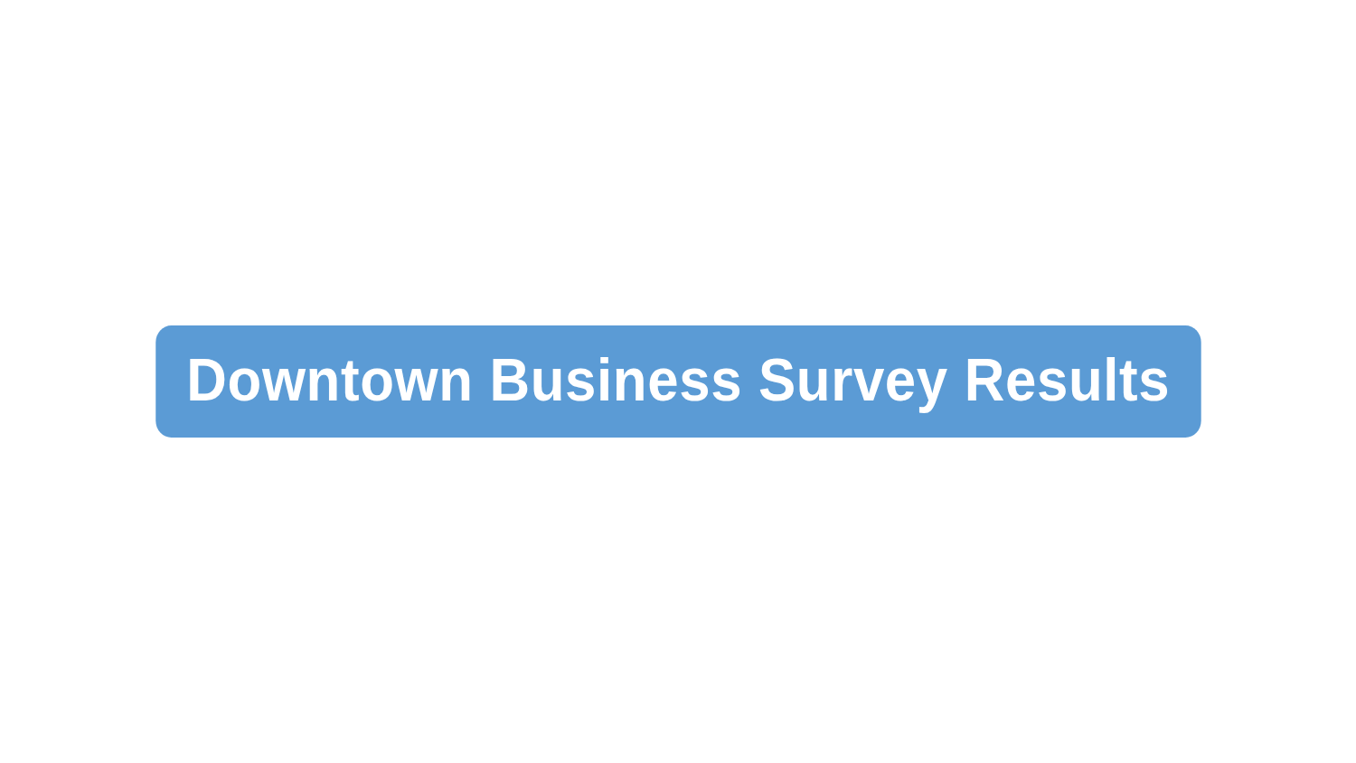Downtown Business Survey Results